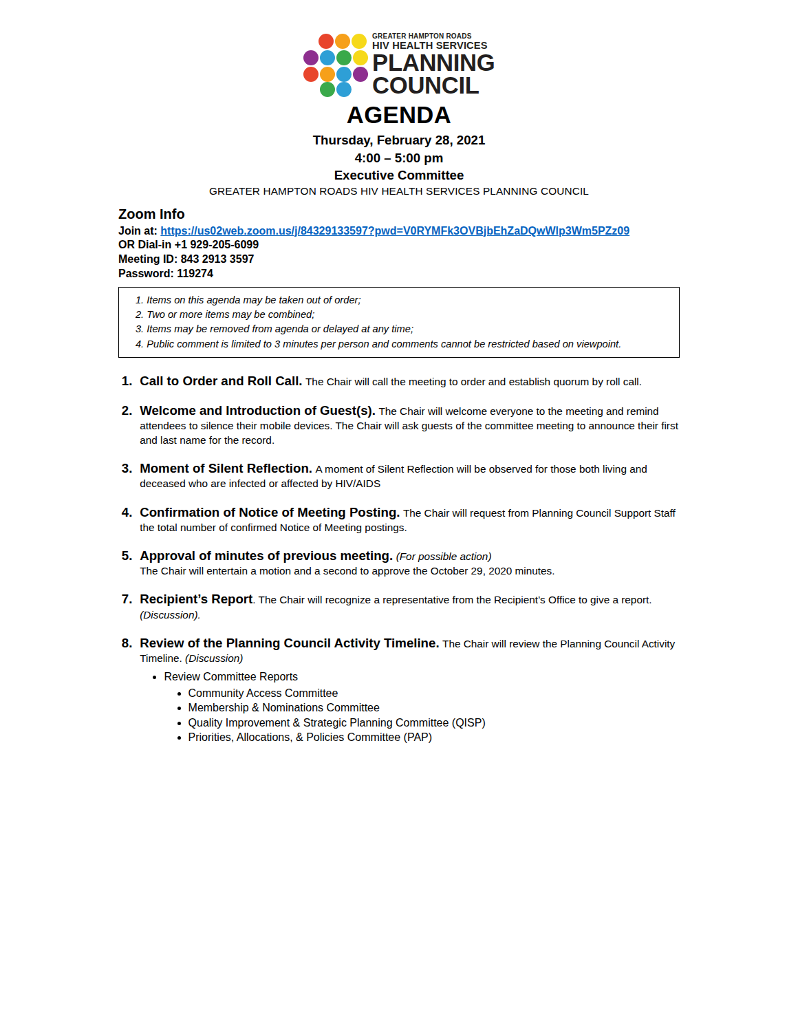GREATER HAMPTON ROADS HIV HEALTH SERVICES PLANNING COUNCIL
AGENDA
Thursday, February 28, 2021
4:00 – 5:00 pm
Executive Committee
GREATER HAMPTON ROADS HIV HEALTH SERVICES PLANNING COUNCIL
Zoom Info Join at: https://us02web.zoom.us/j/84329133597?pwd=V0RYMFk3OVBjbEhZaDQwWlp3Wm5PZz09
OR Dial-in +1 929-205-6099
Meeting ID: 843 2913 3597
Password: 119274
Items on this agenda may be taken out of order;
Two or more items may be combined;
Items may be removed from agenda or delayed at any time;
Public comment is limited to 3 minutes per person and comments cannot be restricted based on viewpoint.
Call to Order and Roll Call. The Chair will call the meeting to order and establish quorum by roll call.
Welcome and Introduction of Guest(s). The Chair will welcome everyone to the meeting and remind attendees to silence their mobile devices. The Chair will ask guests of the committee meeting to announce their first and last name for the record.
Moment of Silent Reflection. A moment of Silent Reflection will be observed for those both living and deceased who are infected or affected by HIV/AIDS
Confirmation of Notice of Meeting Posting. The Chair will request from Planning Council Support Staff the total number of confirmed Notice of Meeting postings.
Approval of minutes of previous meeting. (For possible action)
The Chair will entertain a motion and a second to approve the October 29, 2020 minutes.
Recipient’s Report. The Chair will recognize a representative from the Recipient’s Office to give a report.
(Discussion).
Review of the Planning Council Activity Timeline. The Chair will review the Planning Council Activity Timeline. (Discussion)
Review Committee Reports
Community Access Committee
Membership & Nominations Committee
Quality Improvement & Strategic Planning Committee (QISP)
Priorities, Allocations, & Policies Committee (PAP)